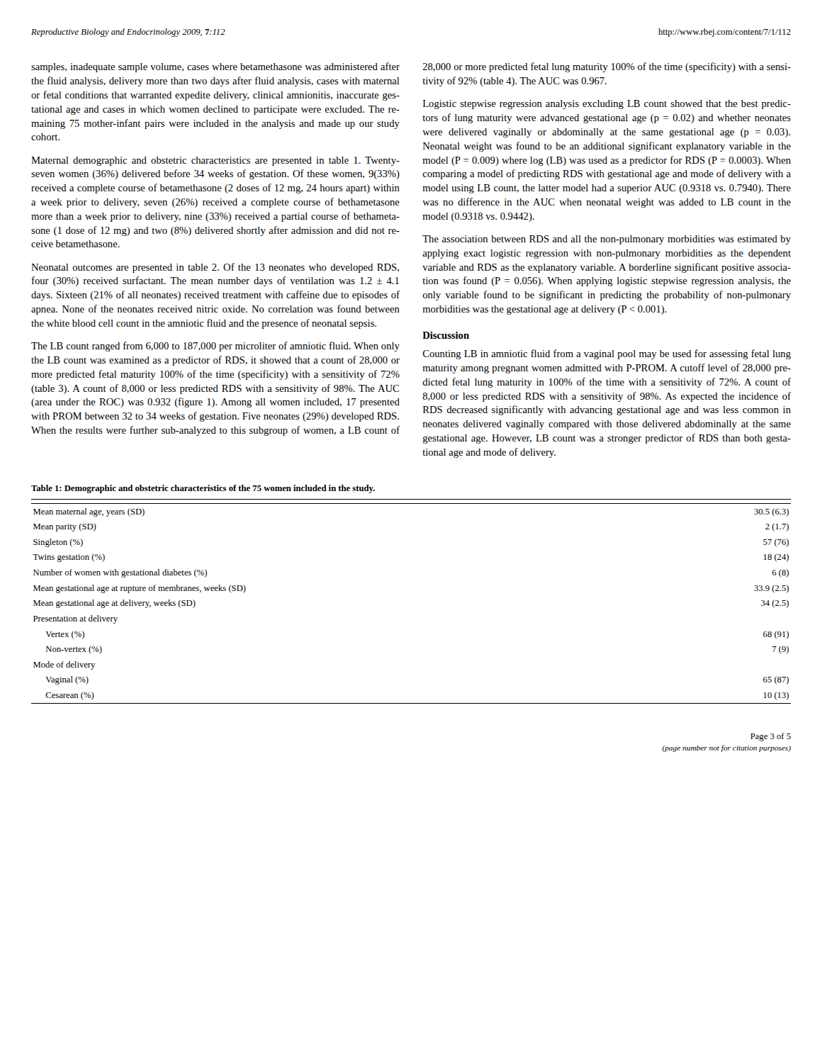Reproductive Biology and Endocrinology 2009, 7:112
http://www.rbej.com/content/7/1/112
samples, inadequate sample volume, cases where betamethasone was administered after the fluid analysis, delivery more than two days after fluid analysis, cases with maternal or fetal conditions that warranted expedite delivery, clinical amnionitis, inaccurate gestational age and cases in which women declined to participate were excluded. The remaining 75 mother-infant pairs were included in the analysis and made up our study cohort.
Maternal demographic and obstetric characteristics are presented in table 1. Twenty-seven women (36%) delivered before 34 weeks of gestation. Of these women, 9(33%) received a complete course of betamethasone (2 doses of 12 mg, 24 hours apart) within a week prior to delivery, seven (26%) received a complete course of bethametasone more than a week prior to delivery, nine (33%) received a partial course of bethametasone (1 dose of 12 mg) and two (8%) delivered shortly after admission and did not receive betamethasone.
Neonatal outcomes are presented in table 2. Of the 13 neonates who developed RDS, four (30%) received surfactant. The mean number days of ventilation was 1.2 ± 4.1 days. Sixteen (21% of all neonates) received treatment with caffeine due to episodes of apnea. None of the neonates received nitric oxide. No correlation was found between the white blood cell count in the amniotic fluid and the presence of neonatal sepsis.
The LB count ranged from 6,000 to 187,000 per microliter of amniotic fluid. When only the LB count was examined as a predictor of RDS, it showed that a count of 28,000 or more predicted fetal maturity 100% of the time (specificity) with a sensitivity of 72% (table 3). A count of 8,000 or less predicted RDS with a sensitivity of 98%. The AUC (area under the ROC) was 0.932 (figure 1). Among all women included, 17 presented with PROM between 32 to 34 weeks of gestation. Five neonates (29%) developed RDS. When the results were further sub-analyzed to this subgroup of women, a LB count of 28,000 or more predicted fetal lung maturity 100% of the time (specificity) with a sensitivity of 92% (table 4). The AUC was 0.967.
Logistic stepwise regression analysis excluding LB count showed that the best predictors of lung maturity were advanced gestational age (p = 0.02) and whether neonates were delivered vaginally or abdominally at the same gestational age (p = 0.03). Neonatal weight was found to be an additional significant explanatory variable in the model (P = 0.009) where log (LB) was used as a predictor for RDS (P = 0.0003). When comparing a model of predicting RDS with gestational age and mode of delivery with a model using LB count, the latter model had a superior AUC (0.9318 vs. 0.7940). There was no difference in the AUC when neonatal weight was added to LB count in the model (0.9318 vs. 0.9442).
The association between RDS and all the non-pulmonary morbidities was estimated by applying exact logistic regression with non-pulmonary morbidities as the dependent variable and RDS as the explanatory variable. A borderline significant positive association was found (P = 0.056). When applying logistic stepwise regression analysis, the only variable found to be significant in predicting the probability of non-pulmonary morbidities was the gestational age at delivery (P < 0.001).
Discussion
Counting LB in amniotic fluid from a vaginal pool may be used for assessing fetal lung maturity among pregnant women admitted with P-PROM. A cutoff level of 28,000 predicted fetal lung maturity in 100% of the time with a sensitivity of 72%. A count of 8,000 or less predicted RDS with a sensitivity of 98%. As expected the incidence of RDS decreased significantly with advancing gestational age and was less common in neonates delivered vaginally compared with those delivered abdominally at the same gestational age. However, LB count was a stronger predictor of RDS than both gestational age and mode of delivery.
Table 1: Demographic and obstetric characteristics of the 75 women included in the study.
| Mean maternal age, years (SD) | 30.5 (6.3) |
| Mean parity (SD) | 2 (1.7) |
| Singleton (%) | 57 (76) |
| Twins gestation (%) | 18 (24) |
| Number of women with gestational diabetes (%) | 6 (8) |
| Mean gestational age at rupture of membranes, weeks (SD) | 33.9 (2.5) |
| Mean gestational age at delivery, weeks (SD) | 34 (2.5) |
| Presentation at delivery | |
| Vertex (%) | 68 (91) |
| Non-vertex (%) | 7 (9) |
| Mode of delivery | |
| Vaginal (%) | 65 (87) |
| Cesarean (%) | 10 (13) |
Page 3 of 5
(page number not for citation purposes)